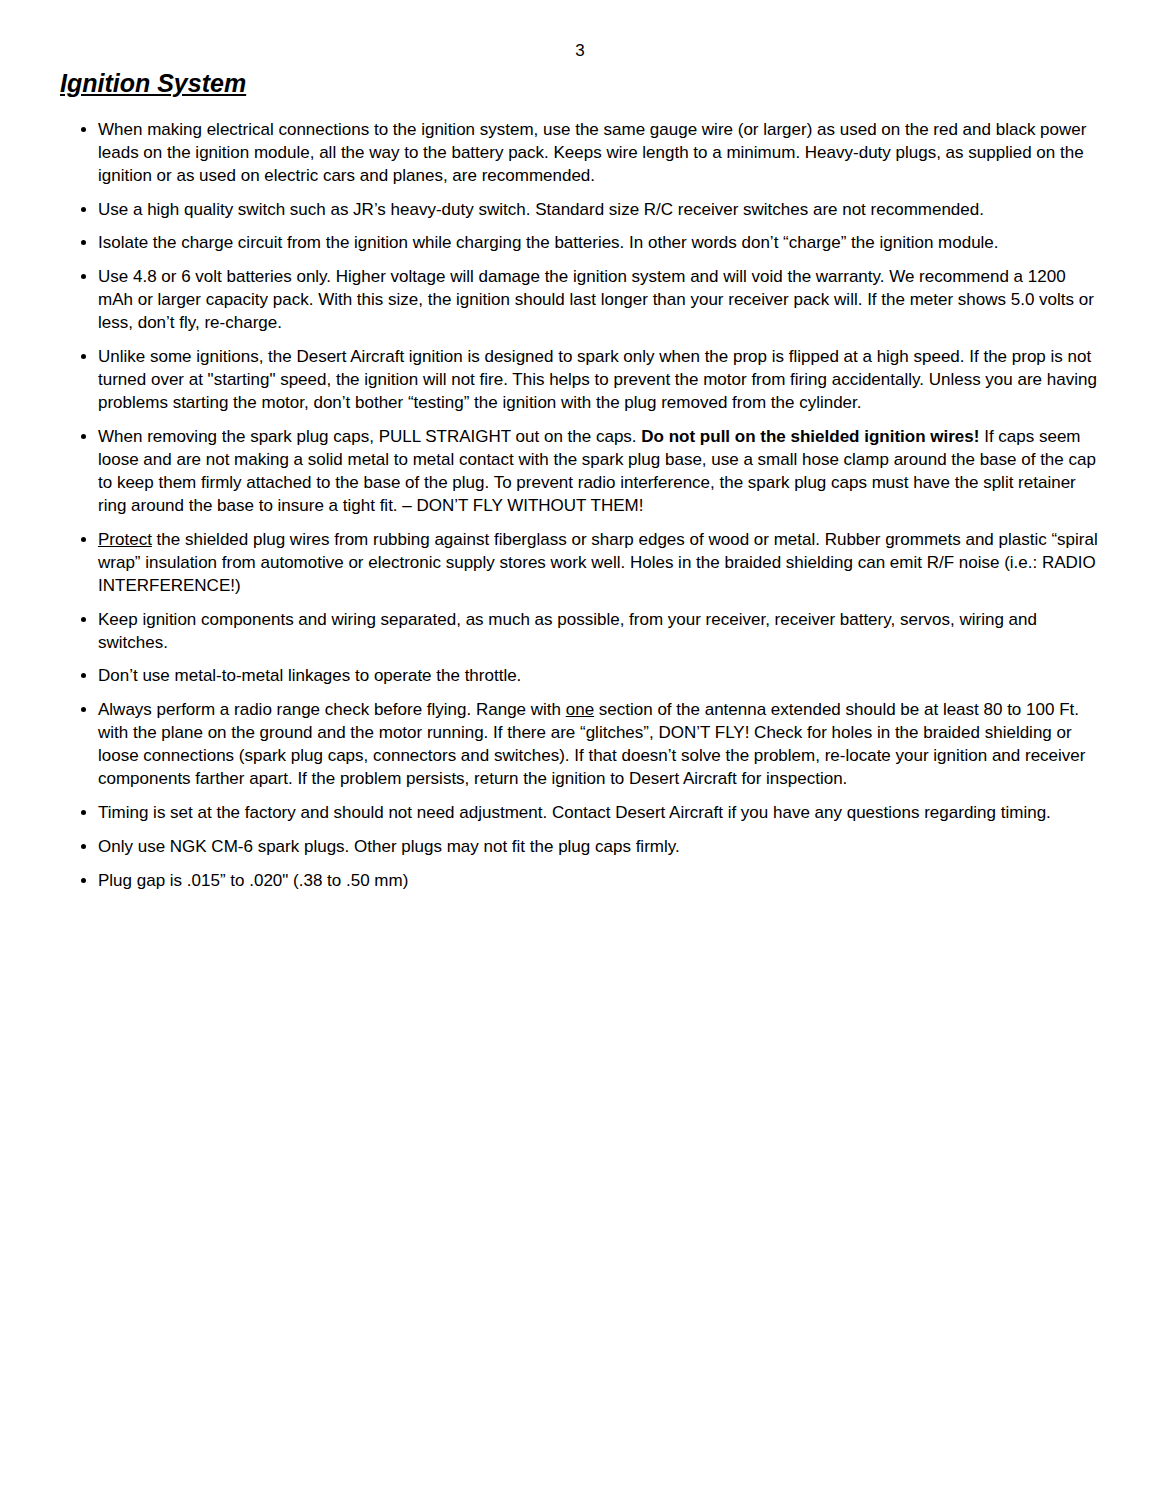3
Ignition System
When making electrical connections to the ignition system, use the same gauge wire (or larger) as used on the red and black power leads on the ignition module, all the way to the battery pack. Keeps wire length to a minimum. Heavy-duty plugs, as supplied on the ignition or as used on electric cars and planes, are recommended.
Use a high quality switch such as JR’s heavy-duty switch. Standard size R/C receiver switches are not recommended.
Isolate the charge circuit from the ignition while charging the batteries. In other words don’t “charge” the ignition module.
Use 4.8 or 6 volt batteries only. Higher voltage will damage the ignition system and will void the warranty. We recommend a 1200 mAh or larger capacity pack. With this size, the ignition should last longer than your receiver pack will. If the meter shows 5.0 volts or less, don’t fly, re-charge.
Unlike some ignitions, the Desert Aircraft ignition is designed to spark only when the prop is flipped at a high speed. If the prop is not turned over at "starting" speed, the ignition will not fire. This helps to prevent the motor from firing accidentally. Unless you are having problems starting the motor, don’t bother “testing” the ignition with the plug removed from the cylinder.
When removing the spark plug caps, PULL STRAIGHT out on the caps. Do not pull on the shielded ignition wires! If caps seem loose and are not making a solid metal to metal contact with the spark plug base, use a small hose clamp around the base of the cap to keep them firmly attached to the base of the plug. To prevent radio interference, the spark plug caps must have the split retainer ring around the base to insure a tight fit. – DON’T FLY WITHOUT THEM!
Protect the shielded plug wires from rubbing against fiberglass or sharp edges of wood or metal. Rubber grommets and plastic “spiral wrap” insulation from automotive or electronic supply stores work well. Holes in the braided shielding can emit R/F noise (i.e.: RADIO INTERFERENCE!)
Keep ignition components and wiring separated, as much as possible, from your receiver, receiver battery, servos, wiring and switches.
Don’t use metal-to-metal linkages to operate the throttle.
Always perform a radio range check before flying. Range with one section of the antenna extended should be at least 80 to 100 Ft. with the plane on the ground and the motor running. If there are “glitches”, DON’T FLY! Check for holes in the braided shielding or loose connections (spark plug caps, connectors and switches). If that doesn’t solve the problem, re-locate your ignition and receiver components farther apart. If the problem persists, return the ignition to Desert Aircraft for inspection.
Timing is set at the factory and should not need adjustment. Contact Desert Aircraft if you have any questions regarding timing.
Only use NGK CM-6 spark plugs. Other plugs may not fit the plug caps firmly.
Plug gap is .015” to .020" (.38 to .50 mm)